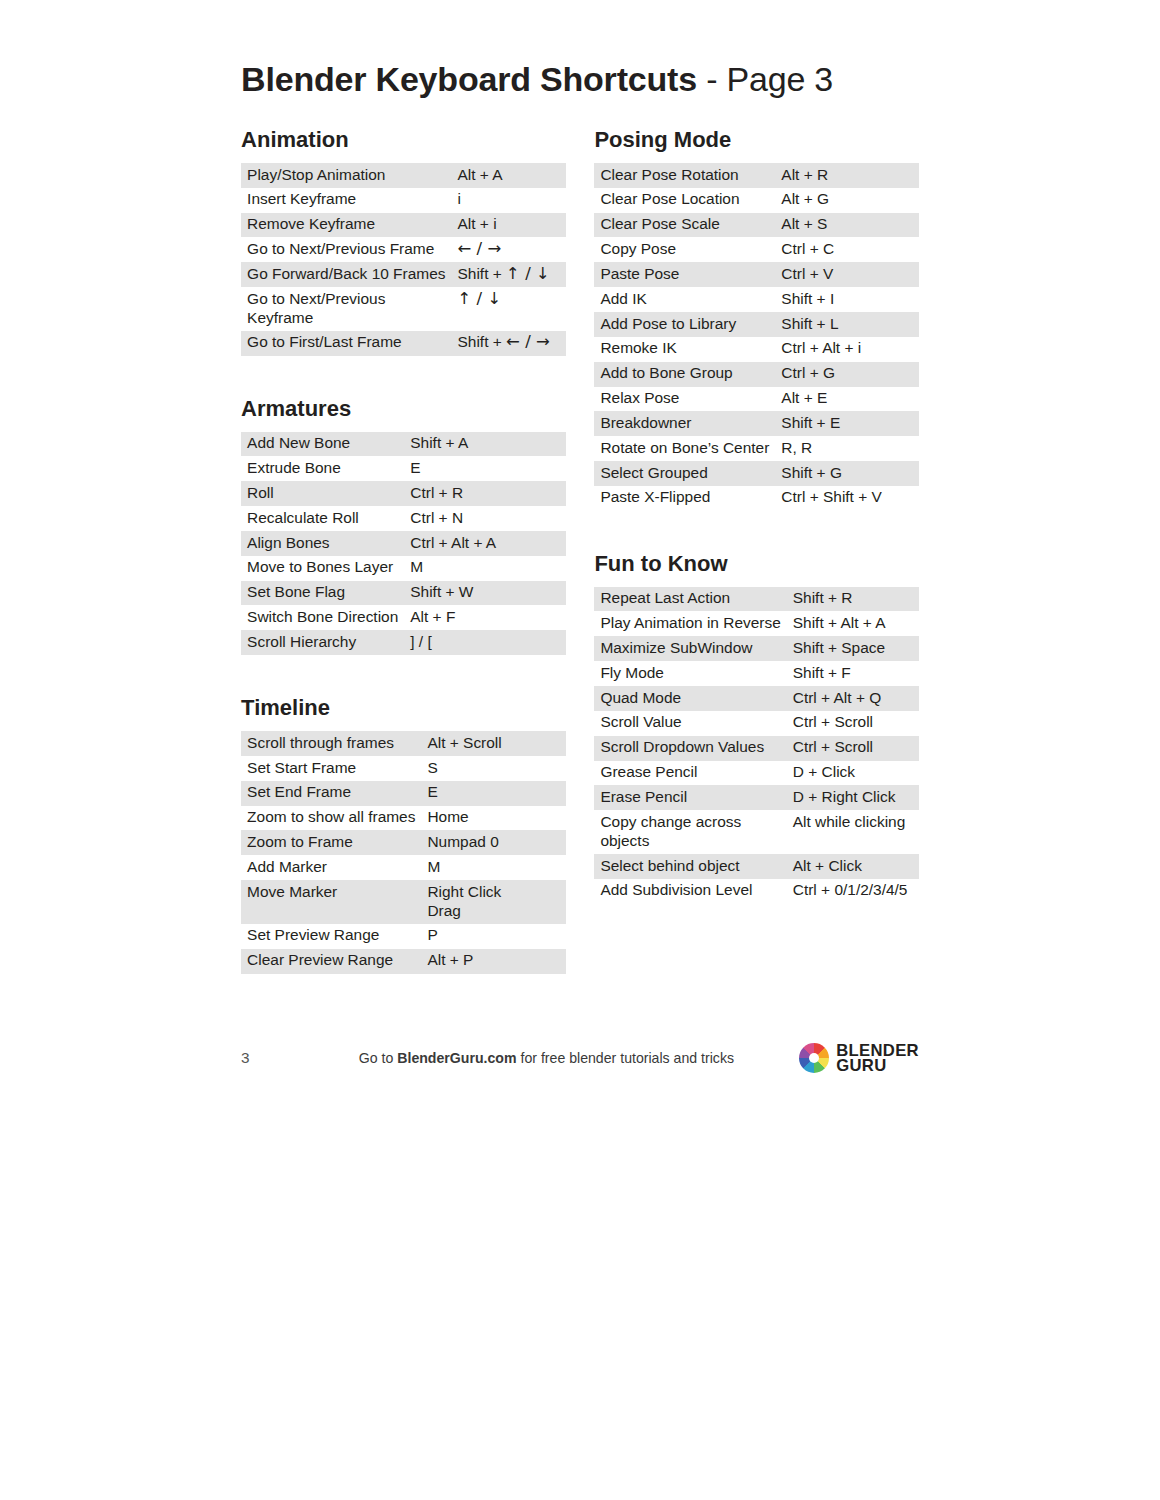Blender Keyboard Shortcuts - Page 3
Animation
| Play/Stop Animation | Alt + A |
| Insert Keyframe | i |
| Remove Keyframe | Alt + i |
| Go to Next/Previous Frame | ← / → |
| Go Forward/Back 10 Frames | Shift + ↑ / ↓ |
| Go to Next/Previous Keyframe | ↑ / ↓ |
| Go to First/Last Frame | Shift + ← / → |
Armatures
| Add New Bone | Shift + A |
| Extrude Bone | E |
| Roll | Ctrl + R |
| Recalculate Roll | Ctrl + N |
| Align Bones | Ctrl + Alt + A |
| Move to Bones Layer | M |
| Set Bone Flag | Shift + W |
| Switch Bone Direction | Alt + F |
| Scroll Hierarchy | ] / [ |
Timeline
| Scroll through frames | Alt + Scroll |
| Set Start Frame | S |
| Set End Frame | E |
| Zoom to show all frames | Home |
| Zoom to Frame | Numpad 0 |
| Add Marker | M |
| Move Marker | Right Click Drag |
| Set Preview Range | P |
| Clear Preview Range | Alt + P |
Posing Mode
| Clear Pose Rotation | Alt + R |
| Clear Pose Location | Alt + G |
| Clear Pose Scale | Alt + S |
| Copy Pose | Ctrl + C |
| Paste Pose | Ctrl + V |
| Add IK | Shift + I |
| Add Pose to Library | Shift + L |
| Remoke IK | Ctrl + Alt + i |
| Add to Bone Group | Ctrl + G |
| Relax Pose | Alt + E |
| Breakdowner | Shift + E |
| Rotate on Bone’s Center | R, R |
| Select Grouped | Shift + G |
| Paste X-Flipped | Ctrl + Shift + V |
Fun to Know
| Repeat Last Action | Shift + R |
| Play Animation in Reverse | Shift + Alt + A |
| Maximize SubWindow | Shift + Space |
| Fly Mode | Shift + F |
| Quad Mode | Ctrl + Alt + Q |
| Scroll Value | Ctrl + Scroll |
| Scroll Dropdown Values | Ctrl + Scroll |
| Grease Pencil | D + Click |
| Erase Pencil | D + Right Click |
| Copy change across objects | Alt while clicking |
| Select behind object | Alt + Click |
| Add Subdivision Level | Ctrl + 0/1/2/3/4/5 |
3
Go to BlenderGuru.com for free blender tutorials and tricks
BLENDER GURU